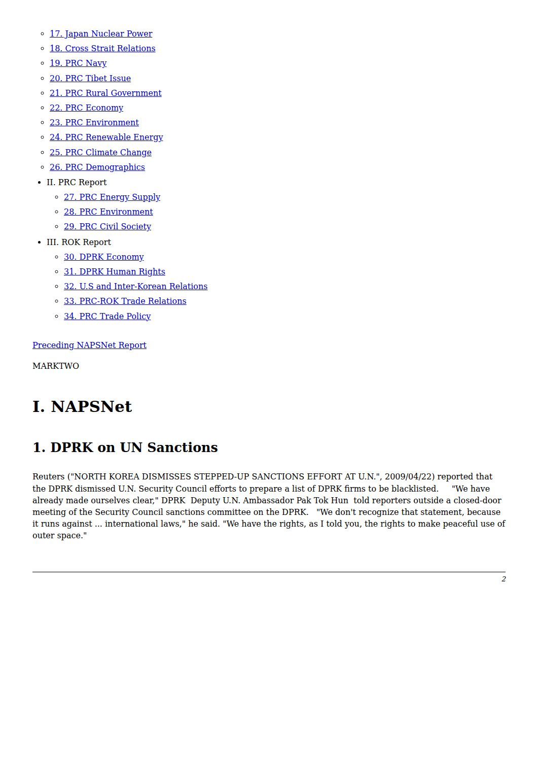17. Japan Nuclear Power
18. Cross Strait Relations
19. PRC Navy
20. PRC Tibet Issue
21. PRC Rural Government
22. PRC Economy
23. PRC Environment
24. PRC Renewable Energy
25. PRC Climate Change
26. PRC Demographics
II. PRC Report
27. PRC Energy Supply
28. PRC Environment
29. PRC Civil Society
III. ROK Report
30. DPRK Economy
31. DPRK Human Rights
32. U.S and Inter-Korean Relations
33. PRC-ROK Trade Relations
34. PRC Trade Policy
Preceding NAPSNet Report
MARKTWO
I. NAPSNet
1. DPRK on UN Sanctions
Reuters ("NORTH KOREA DISMISSES STEPPED-UP SANCTIONS EFFORT AT U.N.", 2009/04/22) reported that the DPRK dismissed U.N. Security Council efforts to prepare a list of DPRK firms to be blacklisted. "We have already made ourselves clear," DPRK Deputy U.N. Ambassador Pak Tok Hun told reporters outside a closed-door meeting of the Security Council sanctions committee on the DPRK. "We don't recognize that statement, because it runs against ... international laws," he said. "We have the rights, as I told you, the rights to make peaceful use of outer space."
2